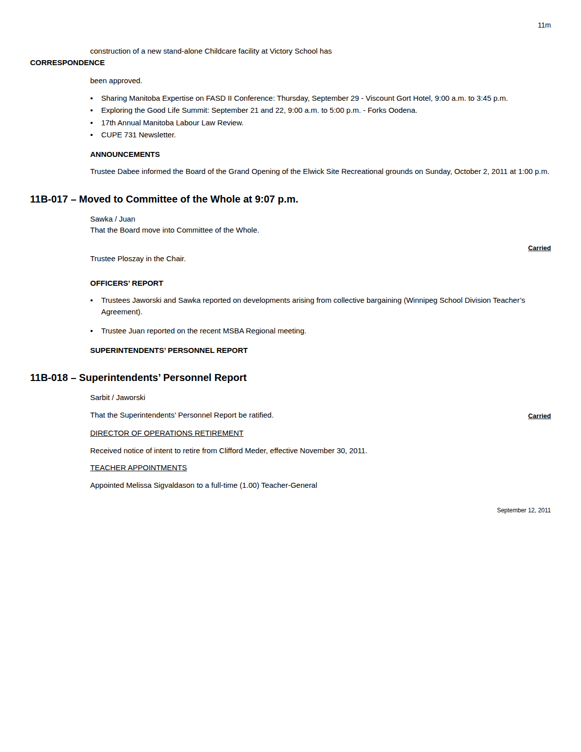11m
construction of a new stand-alone Childcare facility at Victory School has
CORRESPONDENCE
been approved.
Sharing Manitoba Expertise on FASD II Conference: Thursday, September 29 - Viscount Gort Hotel, 9:00 a.m. to 3:45 p.m.
Exploring the Good Life Summit: September 21 and 22, 9:00 a.m. to 5:00 p.m. - Forks Oodena.
17th Annual Manitoba Labour Law Review.
CUPE 731 Newsletter.
ANNOUNCEMENTS
Trustee Dabee informed the Board of the Grand Opening of the Elwick Site Recreational grounds on Sunday, October 2, 2011 at 1:00 p.m.
11B-017 – Moved to Committee of the Whole at 9:07 p.m.
Sawka / Juan
That the Board move into Committee of the Whole.
Carried
Trustee Ploszay in the Chair.
OFFICERS’ REPORT
Trustees Jaworski and Sawka reported on developments arising from collective bargaining (Winnipeg School Division Teacher’s Agreement).
Trustee Juan reported on the recent MSBA Regional meeting.
SUPERINTENDENTS’ PERSONNEL REPORT
11B-018 – Superintendents’ Personnel Report
Sarbit / Jaworski
That the Superintendents’ Personnel Report be ratified. Carried
DIRECTOR OF OPERATIONS RETIREMENT
Received notice of intent to retire from Clifford Meder, effective November 30, 2011.
TEACHER APPOINTMENTS
Appointed Melissa Sigvaldason to a full-time (1.00) Teacher-General
September 12, 2011